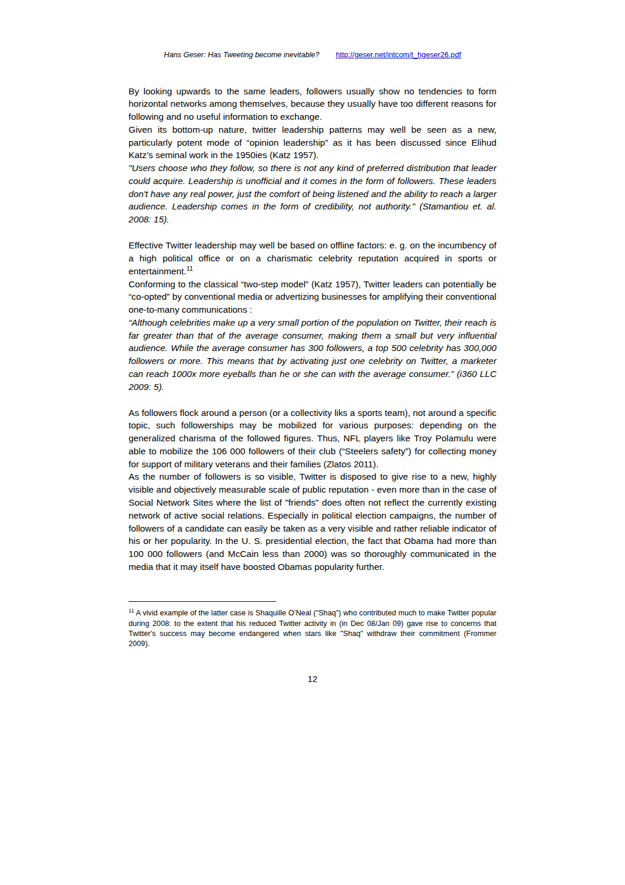Hans Geser: Has Tweeting become inevitable? http://geser.net/intcom/t_hgeser26.pdf
By looking upwards to the same leaders, followers usually show no tendencies to form horizontal networks among themselves, because they usually have too different reasons for following and no useful information to exchange.
Given its bottom-up nature, twitter leadership patterns may well be seen as a new, particularly potent mode of “opinion leadership” as it has been discussed since Elihud Katz’s seminal work in the 1950ies (Katz 1957).
"Users choose who they follow, so there is not any kind of preferred distribution that leader could acquire. Leadership is unofficial and it comes in the form of followers. These leaders don't have any real power, just the comfort of being listened and the ability to reach a larger audience. Leadership comes in the form of credibility, not authority." (Stamantiou et. al. 2008: 15).
Effective Twitter leadership may well be based on offline factors: e. g. on the incumbency of a high political office or on a charismatic celebrity reputation acquired in sports or entertainment.11
Conforming to the classical “two-step model” (Katz 1957), Twitter leaders can potentially be “co-opted” by conventional media or advertizing businesses for amplifying their conventional one-to-many communications :
“Although celebrities make up a very small portion of the population on Twitter, their reach is far greater than that of the average consumer, making them a small but very influential audience. While the average consumer has 300 followers, a top 500 celebrity has 300,000 followers or more. This means that by activating just one celebrity on Twitter, a marketer can reach 1000x more eyeballs than he or she can with the average consumer.” (i360 LLC 2009: 5).
As followers flock around a person (or a collectivity liks a sports team), not around a specific topic, such followerships may be mobilized for various purposes: depending on the generalized charisma of the followed figures. Thus, NFL players like Troy Polamulu were able to mobilize the 106 000 followers of their club (“Steelers safety”) for collecting money for support of military veterans and their families (Zlatos 2011).
As the number of followers is so visible, Twitter is disposed to give rise to a new, highly visible and objectively measurable scale of public reputation - even more than in the case of Social Network Sites where the list of "friends" does often not reflect the currently existing network of active social relations. Especially in political election campaigns, the number of followers of a candidate can easily be taken as a very visible and rather reliable indicator of his or her popularity. In the U. S. presidential election, the fact that Obama had more than 100 000 followers (and McCain less than 2000) was so thoroughly communicated in the media that it may itself have boosted Obamas popularity further.
11 A vivid example of the latter case is Shaquille O’Neal ("Shaq") who contributed much to make Twitter popular during 2008: to the extent that his reduced Twitter activity in (in Dec 08/Jan 09) gave rise to concerns that Twitter's success may become endangered when stars like "Shaq" withdraw their commitment (Frommer 2009).
12